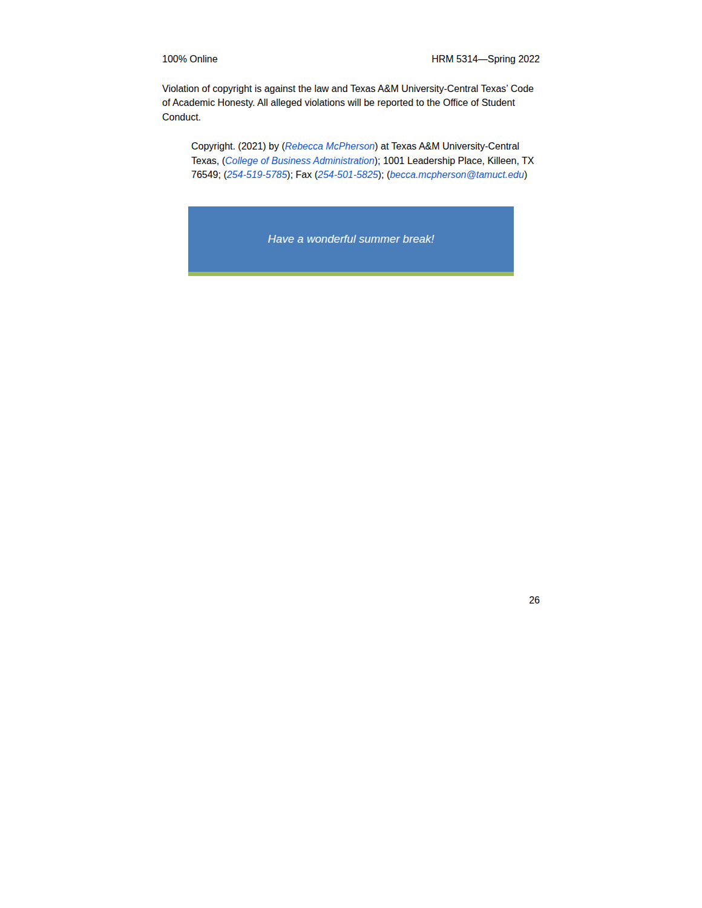100% Online
HRM 5314—Spring 2022
Violation of copyright is against the law and Texas A&M University-Central Texas’ Code of Academic Honesty. All alleged violations will be reported to the Office of Student Conduct.
Copyright. (2021) by (Rebecca McPherson) at Texas A&M University-Central Texas, (College of Business Administration); 1001 Leadership Place, Killeen, TX 76549; (254-519-5785); Fax (254-501-5825); (becca.mcpherson@tamuct.edu)
Have a wonderful summer break!
26